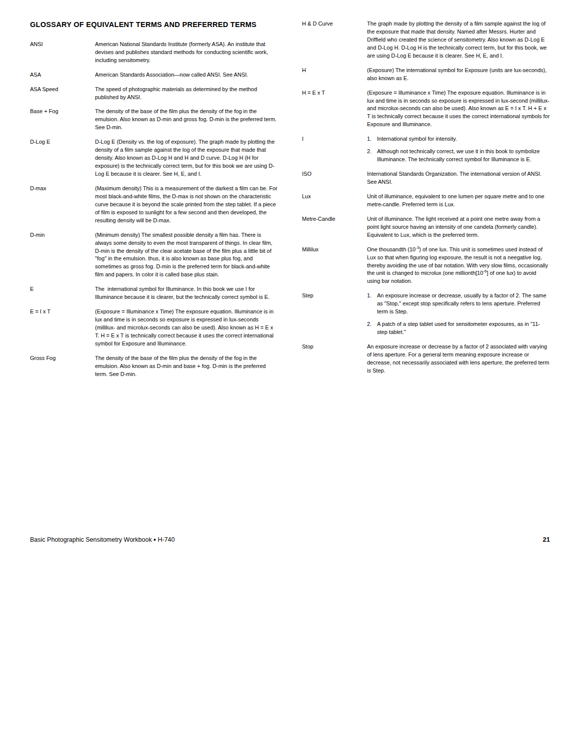Glossary of Equivalent Terms and Preferred Terms
ANSI
American National Standards Institute (formerly ASA). An institute that devises and publishes standard methods for conducting scientific work, including sensitometry.
ASA
American Standards Association—now called ANSI. See ANSI.
ASA Speed
The speed of photographic materials as determined by the method published by ANSI.
Base + Fog
The density of the base of the film plus the density of the fog in the emulsion. Also known as D-min and gross fog. D-min is the preferred term. See D-min.
D-Log E
D-Log E (Density vs. the log of exposure). The graph made by plotting the density of a film sample against the log of the exposure that made that density. Also known as D-Log H and H and D curve. D-Log H (H for exposure) is the technically correct term, but for this book we are using D-Log E because it is clearer. See H, E, and I.
D-max
(Maximum density) This is a measurement of the darkest a film can be. For most black-and-white films, the D-max is not shown on the characteristic curve because it is beyond the scale printed from the step tablet. If a piece of film is exposed to sunlight for a few second and then developed, the resulting density will be D-max.
D-min
(Minimum density) The smallest possible density a film has. There is always some density to even the most transparent of things. In clear film, D-min is the density of the clear acetate base of the film plus a little bit of "fog" in the emulsion. thus, it is also known as base plus fog, and sometimes as gross fog. D-min is the preferred term for black-and-white film and papers. In color it is called base plus stain.
E
The international symbol for Illuminance. In this book we use I for Illuminance because it is clearer, but the technically correct symbol is E.
E = I x T
(Exposure = Illuminance x Time) The exposure equation. Illuminance is in lux and time is in seconds so exposure is expressed in lux-seconds (millilux- and microlux-seconds can also be used). Also known as H = E x T. H = E x T is technically correct because it uses the correct international symbol for Exposure and Illuminance.
Gross Fog
The density of the base of the film plus the density of the fog in the emulsion. Also known as D-min and base + fog. D-min is the preferred term. See D-min.
H & D Curve
The graph made by plotting the density of a film sample against the log of the exposure that made that density. Named after Messrs. Hurter and Driffield who created the science of sensitometry. Also known as D-Log E and D-Log H. D-Log H is the technically correct term, but for this book, we are using D-Log E because it is clearer. See H, E, and I.
H
(Exposure) The international symbol for Exposure (units are lux-seconds), also known as E.
H = E x T
(Exposure = Illuminance x Time) The exposure equation. Illuminance is in lux and time is in seconds so exposure is expressed in lux-second (millilux- and microlux-seconds can also be used). Also known as E = I x T. H + E x T is technically correct because it uses the correct international symbols for Exposure and Illuminance.
I
1. International symbol for intensity.
2. Although not technically correct, we use it in this book to symbolize Illuminance. The technically correct symbol for Illuminance is E.
ISO
International Standards Organization. The international version of ANSI. See ANSI.
Lux
Unit of illuminance, equivalent to one lumen per square metre and to one metre-candle. Preferred term is Lux.
Metre-Candle
Unit of illuminance. The light received at a point one metre away from a point light source having an intensity of one candela (formerly candle). Equivalent to Lux, which is the preferred term.
Millilux
One thousandth (10-3) of one lux. This unit is sometimes used instead of Lux so that when figuring log exposure, the result is not a neegative log, thereby avoiding the use of bar notation. With very slow films, occasionally the unit is changed to microlux (one millionth[10-6] of one lux) to avoid using bar notation.
Step
1. An exposure increase or decrease, usually by a factor of 2. The same as "Stop," except stop specifically refers to lens aperture. Preferred term is Step.
2. A patch of a step tablet used for sensitometer exposures, as in "11-step tablet."
Stop
An exposure increase or decrease by a factor of 2 associated with varying of lens aperture. For a general term meaning exposure increase or decrease, not necessarily associated with lens aperture, the preferred term is Step.
Basic Photographic Sensitometry Workbook • H-740 21